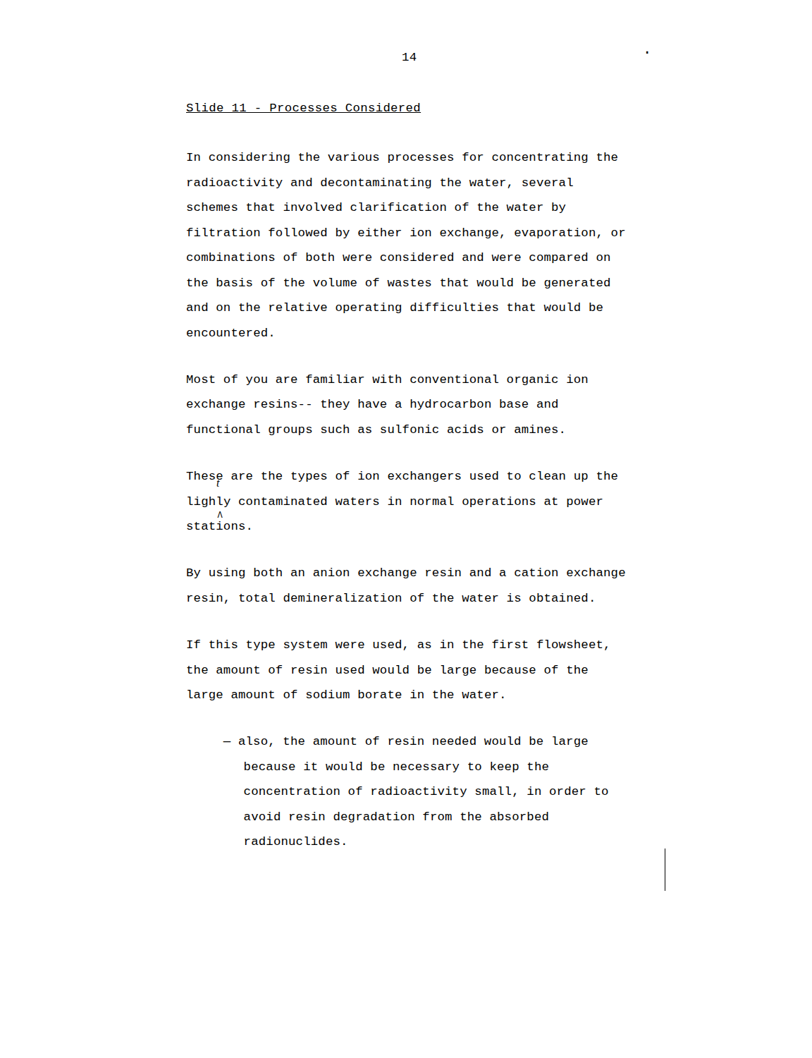.
14
Slide 11 - Processes Considered
In considering the various processes for concentrating the radioactivity and decontaminating the water, several schemes that involved clarification of the water by filtration followed by either ion exchange, evaporation, or combinations of both were considered and were compared on the basis of the volume of wastes that would be generated and on the relative operating difficulties that would be encountered.
Most of you are familiar with conventional organic ion exchange resins-- they have a hydrocarbon base and functional groups such as sulfonic acids or amines.
These are the types of ion exchangers used to clean up the lighltΛy contaminated waters in normal operations at power stations.
By using both an anion exchange resin and a cation exchange resin, total demineralization of the water is obtained.
If this type system were used, as in the first flowsheet, the amount of resin used would be large because of the large amount of sodium borate in the water.
— also, the amount of resin needed would be large because it would be necessary to keep the concentration of radioactivity small, in order to avoid resin degradation from the absorbed radionuclides.